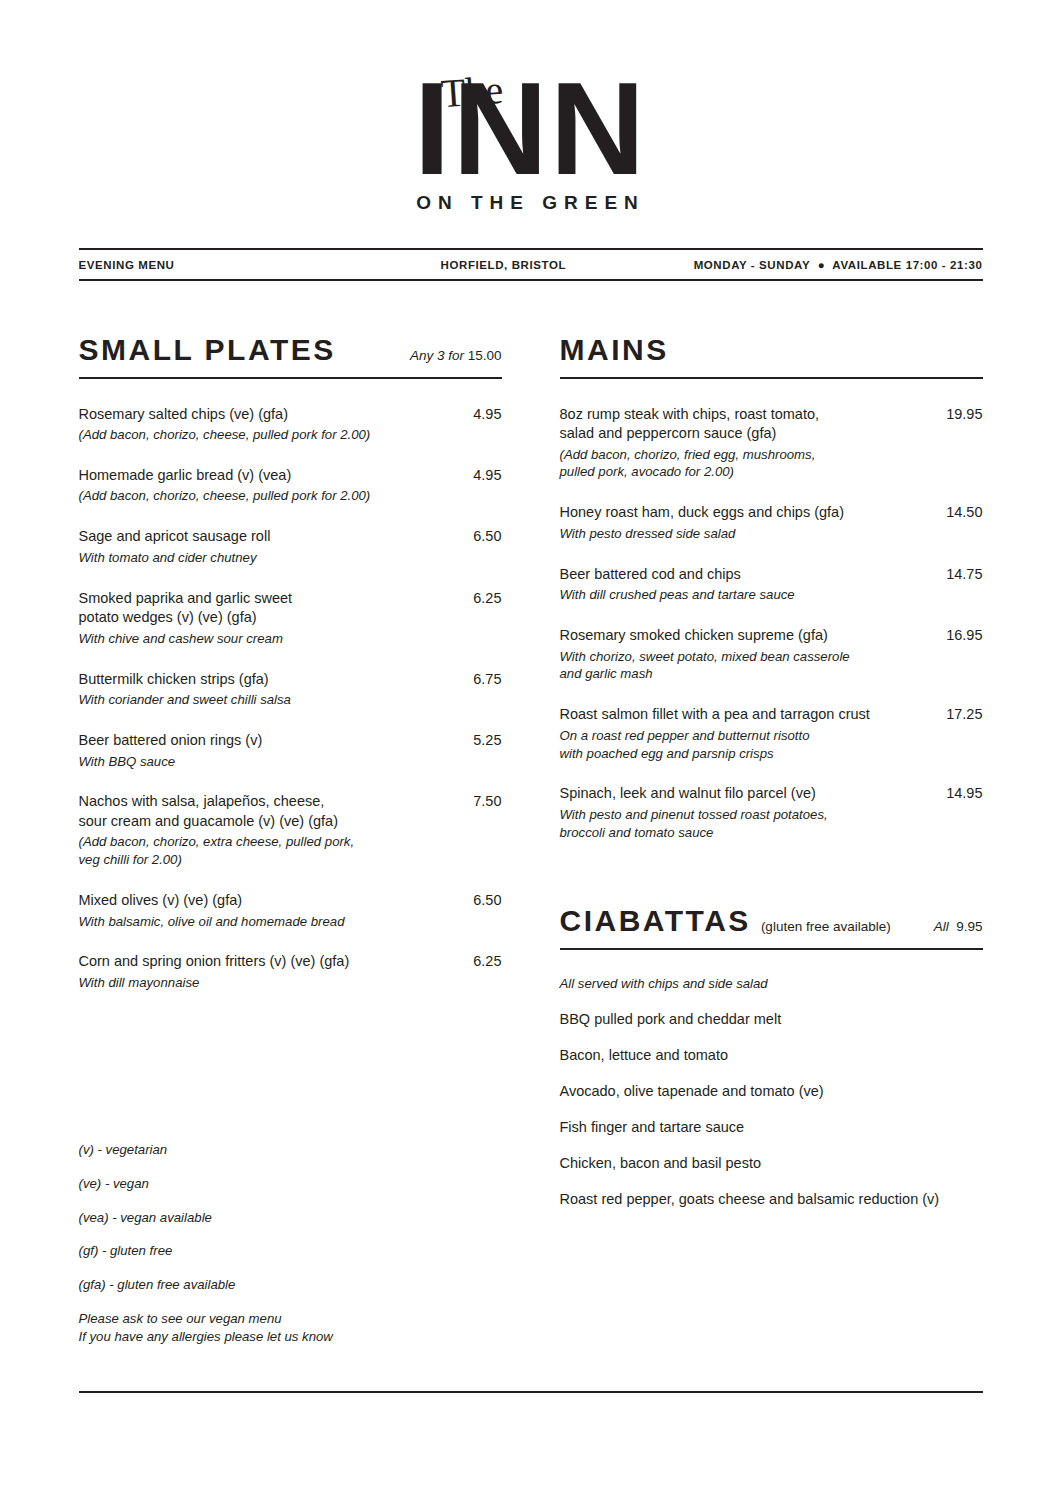The
INN
ON THE GREEN
EVENING MENU
HORFIELD, BRISTOL
MONDAY - SUNDAY ● AVAILABLE 17:00 - 21:30
SMALL PLATES Any 3 for 15.00
Rosemary salted chips (ve) (gfa)
4.95
(Add bacon, chorizo, cheese, pulled pork for 2.00)
Homemade garlic bread (v) (vea)
4.95
(Add bacon, chorizo, cheese, pulled pork for 2.00)
Sage and apricot sausage roll
6.50
With tomato and cider chutney
Smoked paprika and garlic sweet
potato wedges (v) (ve) (gfa)
6.25
With chive and cashew sour cream
Buttermilk chicken strips (gfa)
6.75
With coriander and sweet chilli salsa
Beer battered onion rings (v)
5.25
With BBQ sauce
Nachos with salsa, jalapeños, cheese,
sour cream and guacamole (v) (ve) (gfa)
7.50
(Add bacon, chorizo, extra cheese, pulled pork,
veg chilli for 2.00)
Mixed olives (v) (ve) (gfa)
6.50
With balsamic, olive oil and homemade bread
Corn and spring onion fritters (v) (ve) (gfa)
6.25
With dill mayonnaise
(v) - vegetarian
(ve) - vegan
(vea) - vegan available
(gf) - gluten free
(gfa) - gluten free available
Please ask to see our vegan menu
If you have any allergies please let us know
MAINS
8oz rump steak with chips, roast tomato,
salad and peppercorn sauce (gfa)
19.95
(Add bacon, chorizo, fried egg, mushrooms,
pulled pork, avocado for 2.00)
Honey roast ham, duck eggs and chips (gfa)
14.50
With pesto dressed side salad
Beer battered cod and chips
14.75
With dill crushed peas and tartare sauce
Rosemary smoked chicken supreme (gfa)
16.95
With chorizo, sweet potato, mixed bean casserole
and garlic mash
Roast salmon fillet with a pea and tarragon crust
17.25
On a roast red pepper and butternut risotto
with poached egg and parsnip crisps
Spinach, leek and walnut filo parcel (ve)
14.95
With pesto and pinenut tossed roast potatoes,
broccoli and tomato sauce
CIABATTAS (gluten free available) All 9.95
All served with chips and side salad
BBQ pulled pork and cheddar melt
Bacon, lettuce and tomato
Avocado, olive tapenade and tomato (ve)
Fish finger and tartare sauce
Chicken, bacon and basil pesto
Roast red pepper, goats cheese and balsamic reduction (v)